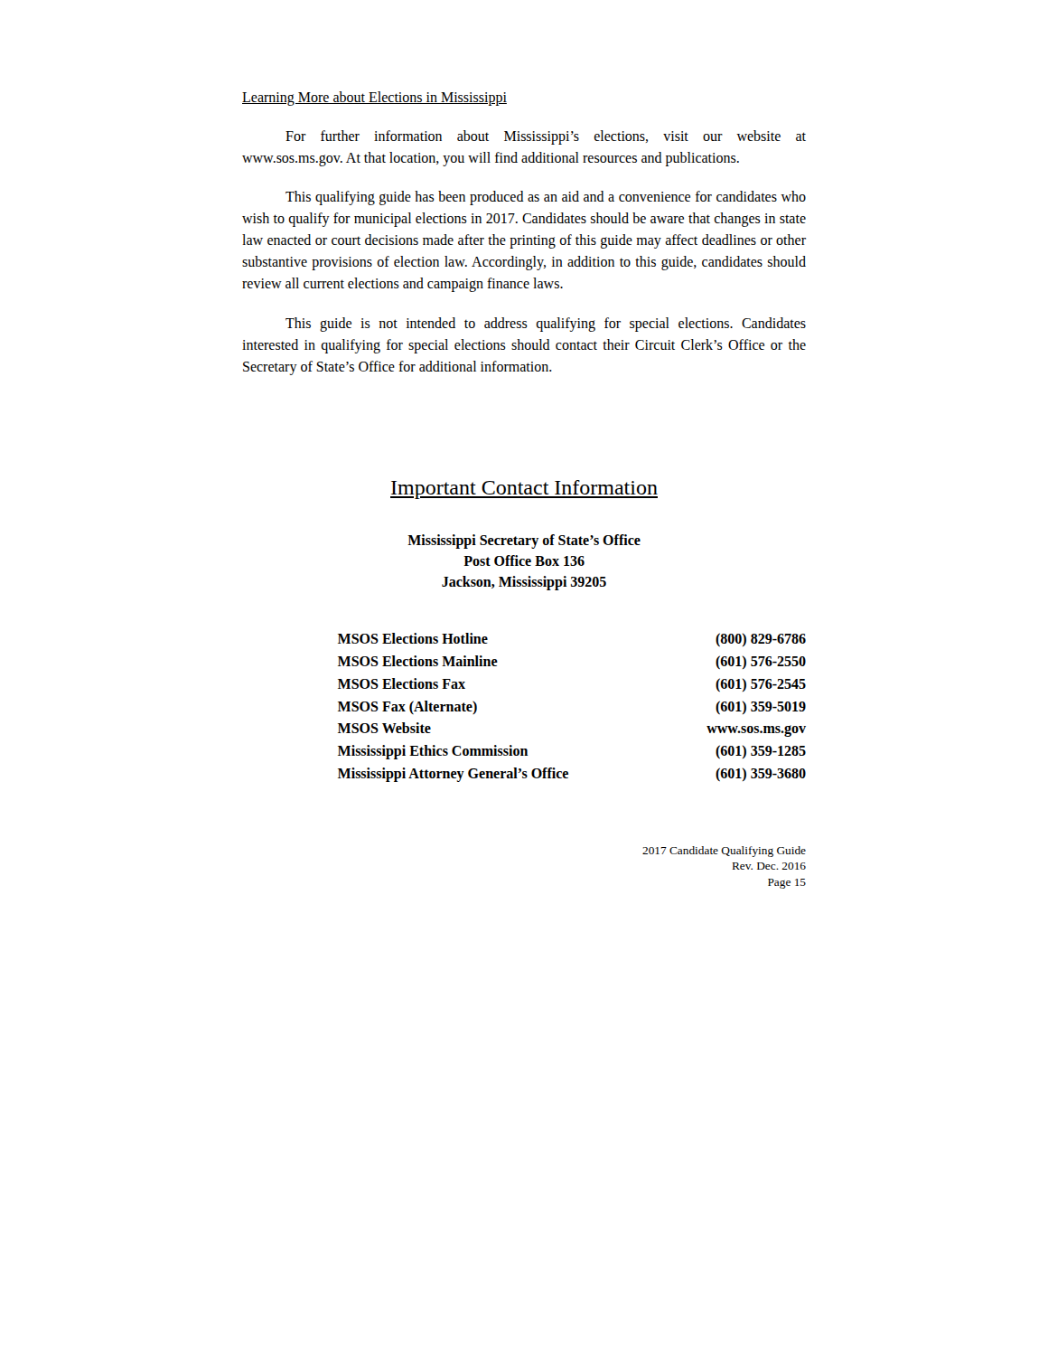Learning More about Elections in Mississippi
For further information about Mississippi’s elections, visit our website at www.sos.ms.gov. At that location, you will find additional resources and publications.
This qualifying guide has been produced as an aid and a convenience for candidates who wish to qualify for municipal elections in 2017. Candidates should be aware that changes in state law enacted or court decisions made after the printing of this guide may affect deadlines or other substantive provisions of election law. Accordingly, in addition to this guide, candidates should review all current elections and campaign finance laws.
This guide is not intended to address qualifying for special elections. Candidates interested in qualifying for special elections should contact their Circuit Clerk’s Office or the Secretary of State’s Office for additional information.
Important Contact Information
Mississippi Secretary of State’s Office
Post Office Box 136
Jackson, Mississippi 39205
| MSOS Elections Hotline | (800) 829-6786 |
| MSOS Elections Mainline | (601) 576-2550 |
| MSOS Elections Fax | (601) 576-2545 |
| MSOS Fax (Alternate) | (601) 359-5019 |
| MSOS Website | www.sos.ms.gov |
| Mississippi Ethics Commission | (601) 359-1285 |
| Mississippi Attorney General’s Office | (601) 359-3680 |
2017 Candidate Qualifying Guide
Rev. Dec. 2016
Page 15